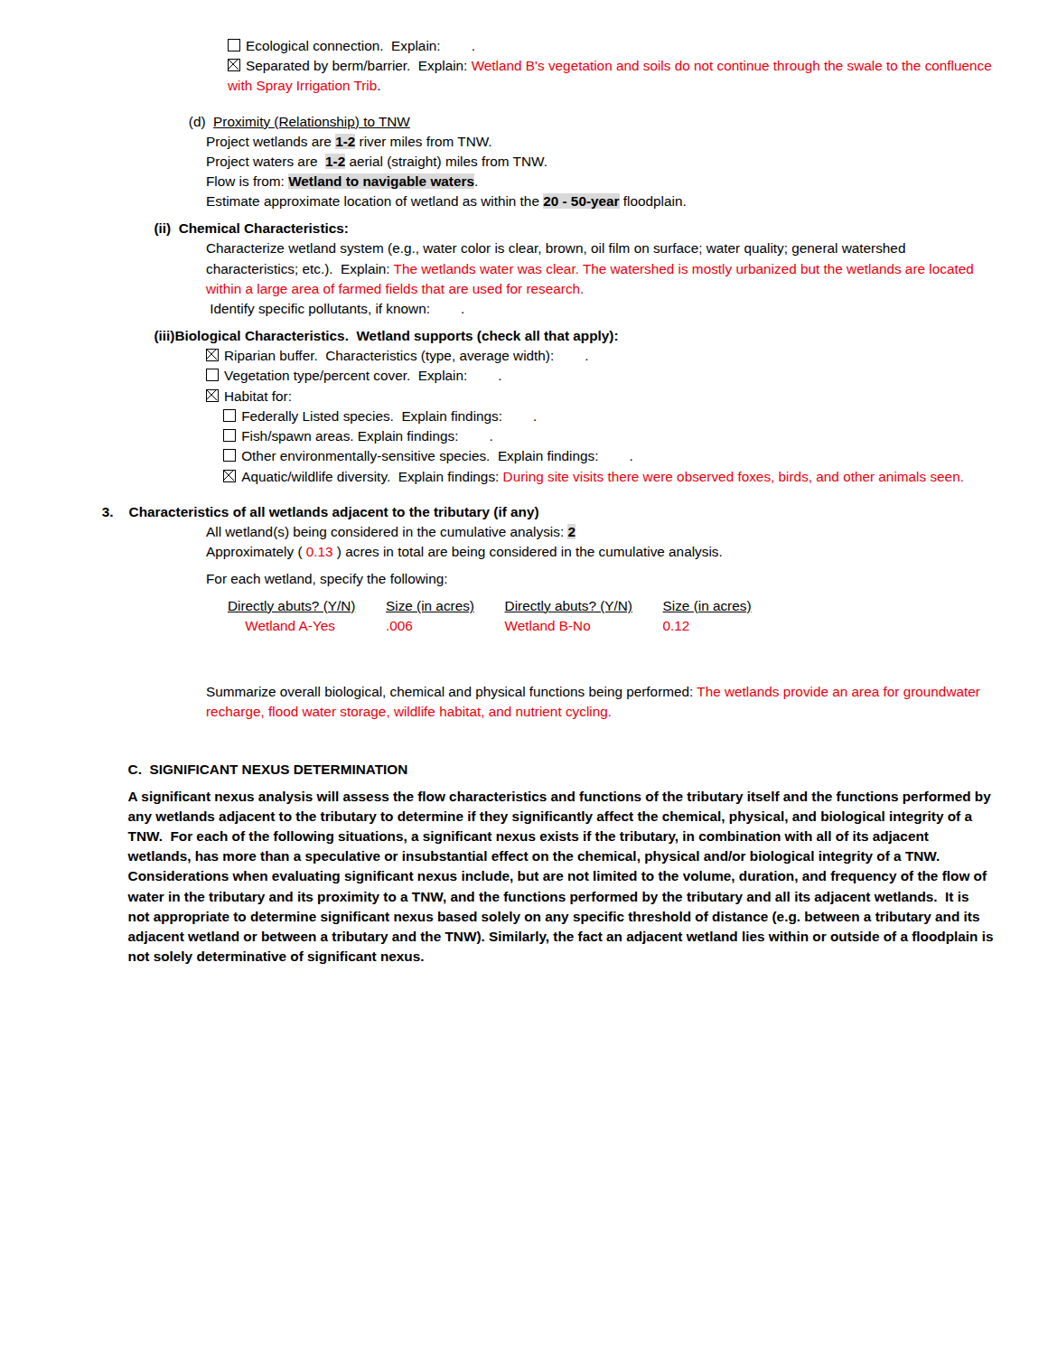Ecological connection. Explain: .
Separated by berm/barrier. Explain: Wetland B's vegetation and soils do not continue through the swale to the confluence with Spray Irrigation Trib.
(d) Proximity (Relationship) to TNW
Project wetlands are 1-2 river miles from TNW.
Project waters are 1-2 aerial (straight) miles from TNW.
Flow is from: Wetland to navigable waters.
Estimate approximate location of wetland as within the 20 - 50-year floodplain.
(ii) Chemical Characteristics:
Characterize wetland system (e.g., water color is clear, brown, oil film on surface; water quality; general watershed characteristics; etc.). Explain: The wetlands water was clear. The watershed is mostly urbanized but the wetlands are located within a large area of farmed fields that are used for research.
Identify specific pollutants, if known: .
(iii)Biological Characteristics. Wetland supports (check all that apply):
Riparian buffer. Characteristics (type, average width): .
Vegetation type/percent cover. Explain: .
Habitat for:
Federally Listed species. Explain findings: .
Fish/spawn areas. Explain findings: .
Other environmentally-sensitive species. Explain findings: .
Aquatic/wildlife diversity. Explain findings: During site visits there were observed foxes, birds, and other animals seen.
3. Characteristics of all wetlands adjacent to the tributary (if any)
All wetland(s) being considered in the cumulative analysis: 2
Approximately ( 0.13 ) acres in total are being considered in the cumulative analysis.
For each wetland, specify the following:
| Directly abuts? (Y/N) | Size (in acres) | Directly abuts? (Y/N) | Size (in acres) |
| Wetland A-Yes | .006 | Wetland B-No | 0.12 |
Summarize overall biological, chemical and physical functions being performed: The wetlands provide an area for groundwater recharge, flood water storage, wildlife habitat, and nutrient cycling.
C. SIGNIFICANT NEXUS DETERMINATION
A significant nexus analysis will assess the flow characteristics and functions of the tributary itself and the functions performed by any wetlands adjacent to the tributary to determine if they significantly affect the chemical, physical, and biological integrity of a TNW. For each of the following situations, a significant nexus exists if the tributary, in combination with all of its adjacent wetlands, has more than a speculative or insubstantial effect on the chemical, physical and/or biological integrity of a TNW. Considerations when evaluating significant nexus include, but are not limited to the volume, duration, and frequency of the flow of water in the tributary and its proximity to a TNW, and the functions performed by the tributary and all its adjacent wetlands. It is not appropriate to determine significant nexus based solely on any specific threshold of distance (e.g. between a tributary and its adjacent wetland or between a tributary and the TNW). Similarly, the fact an adjacent wetland lies within or outside of a floodplain is not solely determinative of significant nexus.